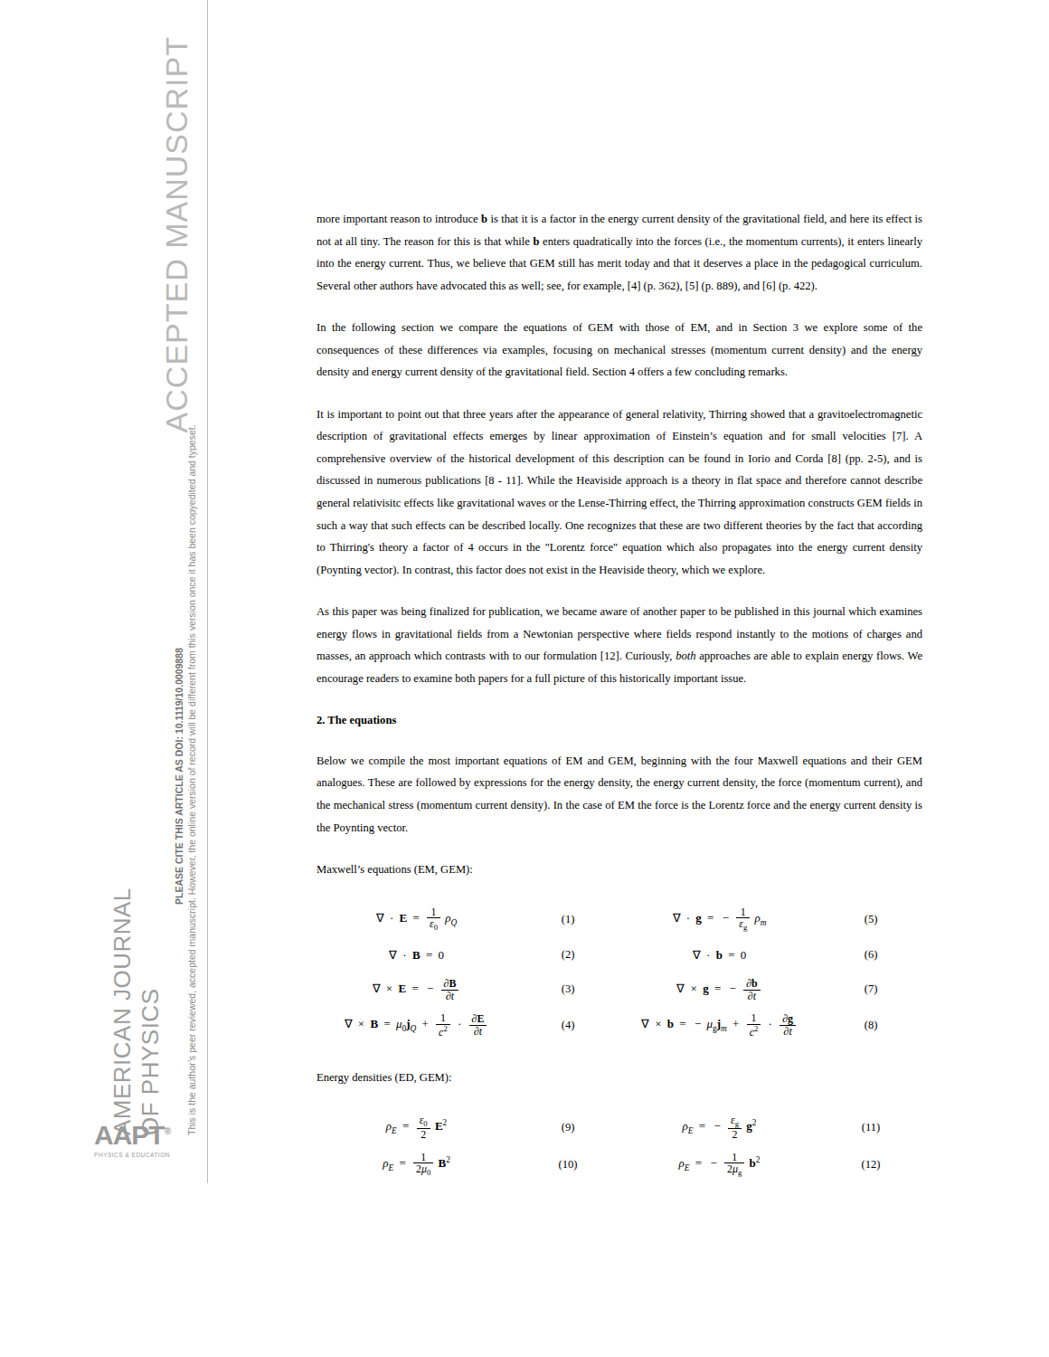ACCEPTED MANUSCRIPT
AMERICAN JOURNAL OF PHYSICS
PLEASE CITE THIS ARTICLE AS DOI: 10.1119/10.0009888
This is the author’s peer reviewed, accepted manuscript. However, the online version of record will be different from this version once it has been copyedited and typeset.
AAPT®
PHYSICS & EDUCATION
more important reason to introduce b is that it is a factor in the energy current density of the gravitational field, and here its effect is not at all tiny. The reason for this is that while b enters quadratically into the forces (i.e., the momentum currents), it enters linearly into the energy current. Thus, we believe that GEM still has merit today and that it deserves a place in the pedagogical curriculum. Several other authors have advocated this as well; see, for example, [4] (p. 362), [5] (p. 889), and [6] (p. 422).
In the following section we compare the equations of GEM with those of EM, and in Section 3 we explore some of the consequences of these differences via examples, focusing on mechanical stresses (momentum current density) and the energy density and energy current density of the gravitational field. Section 4 offers a few concluding remarks.
It is important to point out that three years after the appearance of general relativity, Thirring showed that a gravitoelectromagnetic description of gravitational effects emerges by linear approximation of Einstein’s equation and for small velocities [7]. A comprehensive overview of the historical development of this description can be found in Iorio and Corda [8] (pp. 2-5), and is discussed in numerous publications [8 - 11]. While the Heaviside approach is a theory in flat space and therefore cannot describe general relativisitc effects like gravitational waves or the Lense-Thirring effect, the Thirring approximation constructs GEM fields in such a way that such effects can be described locally. One recognizes that these are two different theories by the fact that according to Thirring's theory a factor of 4 occurs in the "Lorentz force" equation which also propagates into the energy current density (Poynting vector). In contrast, this factor does not exist in the Heaviside theory, which we explore.
As this paper was being finalized for publication, we became aware of another paper to be published in this journal which examines energy flows in gravitational fields from a Newtonian perspective where fields respond instantly to the motions of charges and masses, an approach which contrasts with to our formulation [12]. Curiously, both approaches are able to explain energy flows. We encourage readers to examine both papers for a full picture of this historically important issue.
2. The equations
Below we compile the most important equations of EM and GEM, beginning with the four Maxwell equations and their GEM analogues. These are followed by expressions for the energy density, the energy current density, the force (momentum current), and the mechanical stress (momentum current density). In the case of EM the force is the Lorentz force and the energy current density is the Poynting vector.
Maxwell’s equations (EM, GEM):
| ∇ · E = 1 ε 0 ρ Q | (1) | ∇ · g = − 1 ε g ρ m | (5) |
| ∇ · B = 0 | (2) | ∇ · b = 0 | (6) |
| ∇ × E = − ∂ B ∂ t | (3) | ∇ × g = − ∂ b ∂ t | (7) |
| ∇ × B = μ 0 j Q + 1 c 2 · ∂ E ∂ t | (4) | ∇ × b = − μ g j m + 1 c 2 · ∂ g ∂ t | (8) |
Energy densities (ED, GEM):
| ρ E = ε 0 2 E 2 | (9) | ρ E = − ε g 2 g 2 | (11) |
| ρ E = 1 2 μ 0 B 2 | (10) | ρ E = − 1 2 μ g b 2 | (12) |